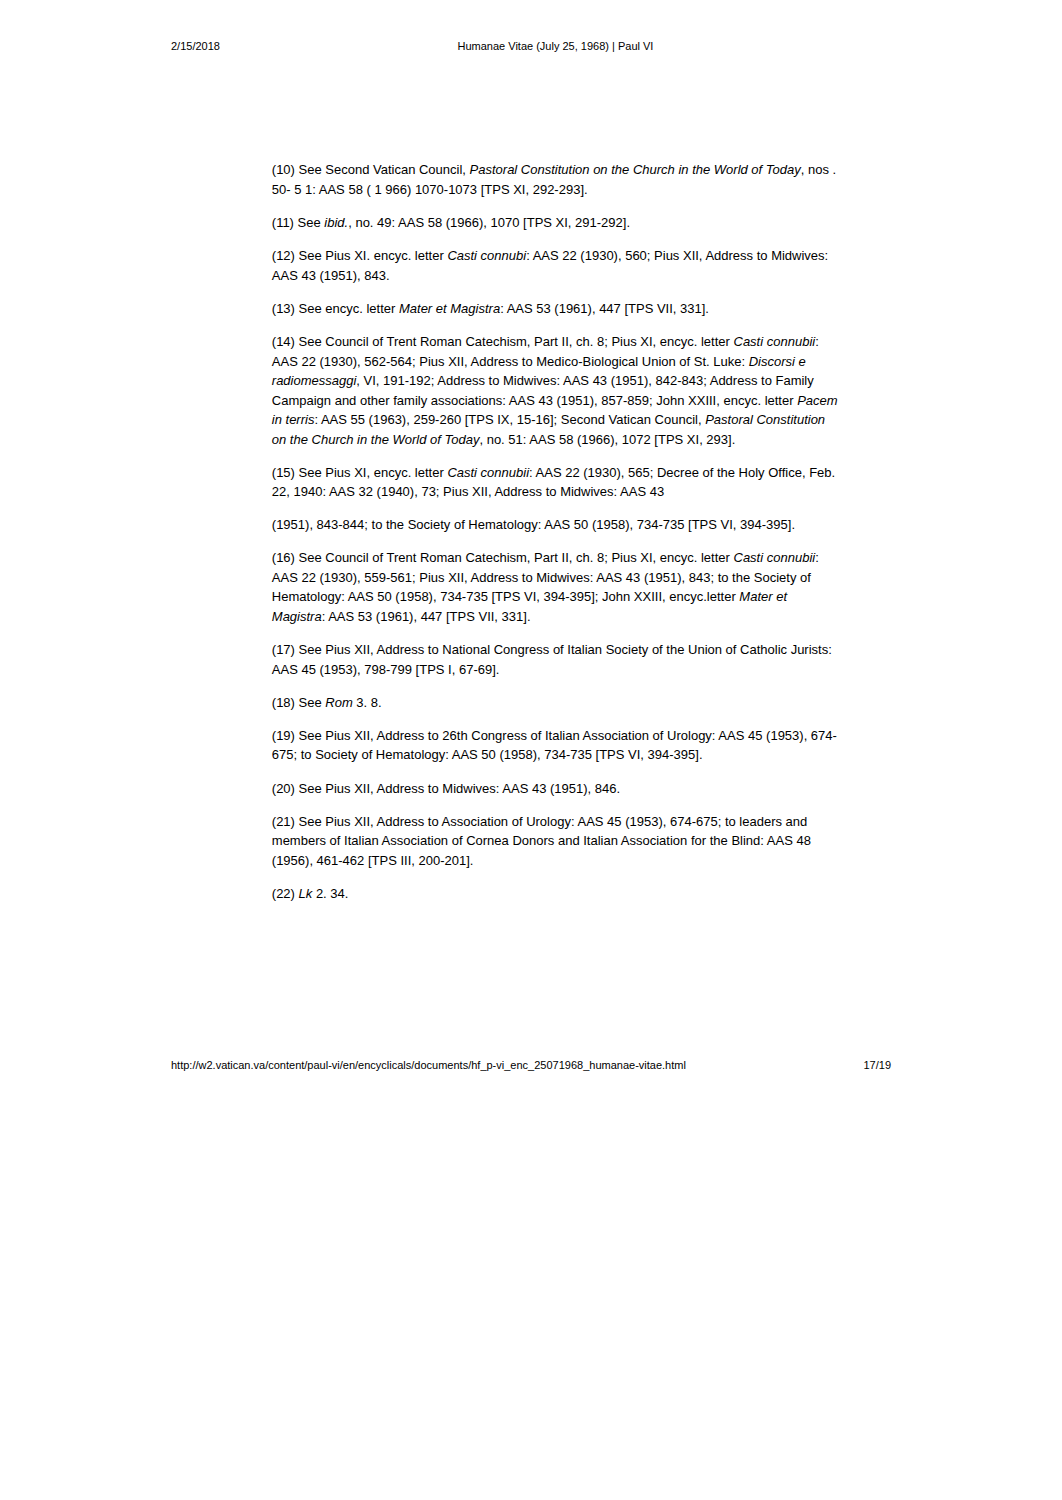2/15/2018 Humanae Vitae (July 25, 1968) | Paul VI
(10) See Second Vatican Council, Pastoral Constitution on the Church in the World of Today, nos . 50- 5 1: AAS 58 ( 1 966) 1070-1073 [TPS XI, 292-293].
(11) See ibid., no. 49: AAS 58 (1966), 1070 [TPS XI, 291-292].
(12) See Pius XI. encyc. letter Casti connubi: AAS 22 (1930), 560; Pius XII, Address to Midwives: AAS 43 (1951), 843.
(13) See encyc. letter Mater et Magistra: AAS 53 (1961), 447 [TPS VII, 331].
(14) See Council of Trent Roman Catechism, Part II, ch. 8; Pius XI, encyc. letter Casti connubii: AAS 22 (1930), 562-564; Pius XII, Address to Medico-Biological Union of St. Luke: Discorsi e radiomessaggi, VI, 191-192; Address to Midwives: AAS 43 (1951), 842-843; Address to Family Campaign and other family associations: AAS 43 (1951), 857-859; John XXIII, encyc. letter Pacem in terris: AAS 55 (1963), 259-260 [TPS IX, 15-16]; Second Vatican Council, Pastoral Constitution on the Church in the World of Today, no. 51: AAS 58 (1966), 1072 [TPS XI, 293].
(15) See Pius XI, encyc. letter Casti connubii: AAS 22 (1930), 565; Decree of the Holy Office, Feb. 22, 1940: AAS 32 (1940), 73; Pius XII, Address to Midwives: AAS 43
(1951), 843-844; to the Society of Hematology: AAS 50 (1958), 734-735 [TPS VI, 394-395].
(16) See Council of Trent Roman Catechism, Part II, ch. 8; Pius XI, encyc. letter Casti connubii: AAS 22 (1930), 559-561; Pius XII, Address to Midwives: AAS 43 (1951), 843; to the Society of Hematology: AAS 50 (1958), 734-735 [TPS VI, 394-395]; John XXIII, encyc.letter Mater et Magistra: AAS 53 (1961), 447 [TPS VII, 331].
(17) See Pius XII, Address to National Congress of Italian Society of the Union of Catholic Jurists: AAS 45 (1953), 798-799 [TPS I, 67-69].
(18) See Rom 3. 8.
(19) See Pius XII, Address to 26th Congress of Italian Association of Urology: AAS 45 (1953), 674-675; to Society of Hematology: AAS 50 (1958), 734-735 [TPS VI, 394-395].
(20) See Pius XII, Address to Midwives: AAS 43 (1951), 846.
(21) See Pius XII, Address to Association of Urology: AAS 45 (1953), 674-675; to leaders and members of Italian Association of Cornea Donors and Italian Association for the Blind: AAS 48 (1956), 461-462 [TPS III, 200-201].
(22) Lk 2. 34.
http://w2.vatican.va/content/paul-vi/en/encyclicals/documents/hf_p-vi_enc_25071968_humanae-vitae.html 17/19